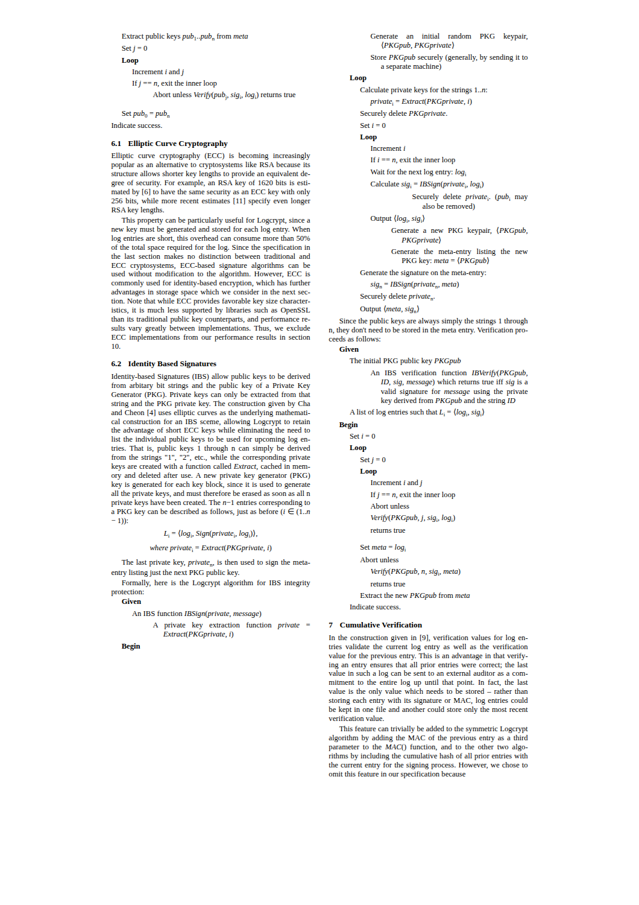Extract public keys pub 1..pub n from meta
Set j = 0
Loop
Increment i and j
If j == n, exit the inner loop
Abort unless Verify(pub j, sig i, log i) returns true
Set pub 0 = pub n
Indicate success.
6.1 Elliptic Curve Cryptography
Elliptic curve cryptography (ECC) is becoming increasingly popular as an alternative to cryptosystems like RSA because its structure allows shorter key lengths to provide an equivalent degree of security. For example, an RSA key of 1620 bits is estimated by [6] to have the same security as an ECC key with only 256 bits, while more recent estimates [11] specify even longer RSA key lengths.
This property can be particularly useful for Logcrypt, since a new key must be generated and stored for each log entry. When log entries are short, this overhead can consume more than 50% of the total space required for the log. Since the specification in the last section makes no distinction between traditional and ECC cryptosystems, ECC-based signature algorithms can be used without modification to the algorithm. However, ECC is commonly used for identity-based encryption, which has further advantages in storage space which we consider in the next section. Note that while ECC provides favorable key size characteristics, it is much less supported by libraries such as OpenSSL than its traditional public key counterparts, and performance results vary greatly between implementations. Thus, we exclude ECC implementations from our performance results in section 10.
6.2 Identity Based Signatures
Identity-based Signatures (IBS) allow public keys to be derived from arbitary bit strings and the public key of a Private Key Generator (PKG). Private keys can only be extracted from that string and the PKG private key. The construction given by Cha and Cheon [4] uses elliptic curves as the underlying mathematical construction for an IBS sceme, allowing Logcrypt to retain the advantage of short ECC keys while eliminating the need to list the individual public keys to be used for upcoming log entries. That is, public keys 1 through n can simply be derived from the strings "1", "2", etc., while the corresponding private keys are created with a function called Extract, cached in memory and deleted after use. A new private key generator (PKG) key is generated for each key block, since it is used to generate all the private keys, and must therefore be erased as soon as all n private keys have been created. The n−1 entries corresponding to a PKG key can be described as follows, just as before (i ∈ (1..n − 1)):
Li = ⟨log i, Sign(private i, log i)⟩,
where private i = Extract(PKGprivate, i)
The last private key, private n, is then used to sign the meta-entry listing just the next PKG public key.
Formally, here is the Logcrypt algorithm for IBS integrity protection:
Given
An IBS function IBSign(private, message)
A private key extraction function private = Extract(PKGprivate, i)
Begin
Generate an initial random PKG keypair, ⟨PKGpub, PKGprivate⟩
Store PKGpub securely (generally, by sending it to a separate machine)
Loop
Calculate private keys for the strings 1..n:
private i = Extract(PKGprivate, i)
Securely delete PKGprivate.
Set i = 0
Loop
Increment i
If i == n, exit the inner loop
Wait for the next log entry: log i
Calculate sig i = IBSign(private i, log i)
Securely delete private i. (pub i may also be removed)
Output ⟨log i, sig i⟩
Generate a new PKG keypair, ⟨PKGpub, PKGprivate⟩
Generate the meta-entry listing the new PKG key: meta = ⟨PKGpub⟩
Generate the signature on the meta-entry:
sig n = IBSign(private n, meta)
Securely delete private n.
Output ⟨meta, sig n⟩
Since the public keys are always simply the strings 1 through n, they don't need to be stored in the meta entry. Verification proceeds as follows:
Given
The initial PKG public key PKGpub
An IBS verification function IBVerify(PKGpub, ID, sig, message) which returns true iff sig is a valid signature for message using the private key derived from PKGpub and the string ID
A list of log entries such that Li = ⟨log i, sig i⟩
Begin
Set i = 0
Loop
Set j = 0
Loop
Increment i and j
If j == n, exit the inner loop
Abort unless
Verify(PKGpub, j, sig i, log i)
returns true
Set meta = log i
Abort unless
Verify(PKGpub, n, sig i, meta)
returns true
Extract the new PKGpub from meta
Indicate success.
7 Cumulative Verification
In the construction given in [9], verification values for log entries validate the current log entry as well as the verification value for the previous entry. This is an advantage in that verifying an entry ensures that all prior entries were correct; the last value in such a log can be sent to an external auditor as a commitment to the entire log up until that point. In fact, the last value is the only value which needs to be stored – rather than storing each entry with its signature or MAC, log entries could be kept in one file and another could store only the most recent verification value.
This feature can trivially be added to the symmetric Logcrypt algorithm by adding the MAC of the previous entry as a third parameter to the MAC() function, and to the other two algorithms by including the cumulative hash of all prior entries with the current entry for the signing process. However, we chose to omit this feature in our specification because